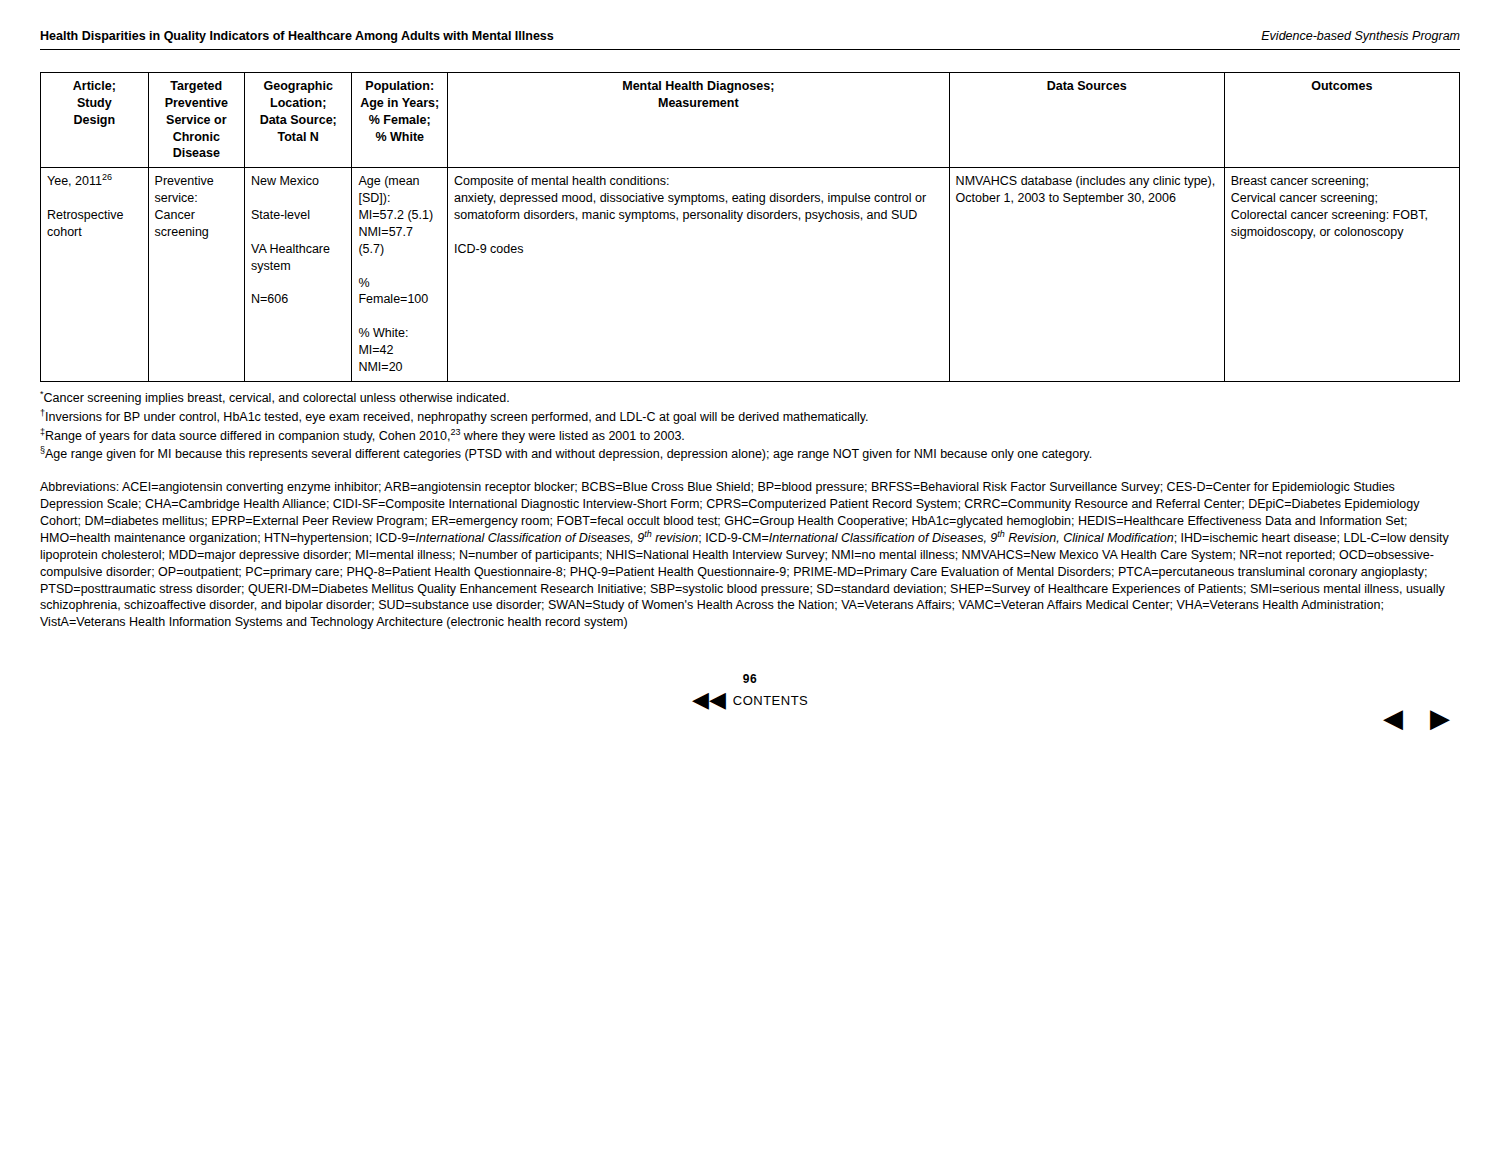Health Disparities in Quality Indicators of Healthcare Among Adults with Mental Illness
Evidence-based Synthesis Program
| Article; Study Design | Targeted Preventive Service or Chronic Disease | Geographic Location; Data Source; Total N | Population: Age in Years; % Female; % White | Mental Health Diagnoses; Measurement | Data Sources | Outcomes |
| --- | --- | --- | --- | --- | --- | --- |
| Yee, 2011 26 Retrospective cohort | Preventive service: Cancer screening | New Mexico State-level VA Healthcare system N=606 | Age (mean [SD]): MI=57.2 (5.1) NMI=57.7 (5.7) % Female=100 % White: MI=42 NMI=20 | Composite of mental health conditions: anxiety, depressed mood, dissociative symptoms, eating disorders, impulse control or somatoform disorders, manic symptoms, personality disorders, psychosis, and SUD ICD-9 codes | NMVAHCS database (includes any clinic type), October 1, 2003 to September 30, 2006 | Breast cancer screening; Cervical cancer screening; Colorectal cancer screening: FOBT, sigmoidoscopy, or colonoscopy |
*Cancer screening implies breast, cervical, and colorectal unless otherwise indicated.
†Inversions for BP under control, HbA1c tested, eye exam received, nephropathy screen performed, and LDL-C at goal will be derived mathematically.
‡Range of years for data source differed in companion study, Cohen 2010,23 where they were listed as 2001 to 2003.
§Age range given for MI because this represents several different categories (PTSD with and without depression, depression alone); age range NOT given for NMI because only one category.
Abbreviations: ACEI=angiotensin converting enzyme inhibitor; ARB=angiotensin receptor blocker; BCBS=Blue Cross Blue Shield; BP=blood pressure; BRFSS=Behavioral Risk Factor Surveillance Survey; CES-D=Center for Epidemiologic Studies Depression Scale; CHA=Cambridge Health Alliance; CIDI-SF=Composite International Diagnostic Interview-Short Form; CPRS=Computerized Patient Record System; CRRC=Community Resource and Referral Center; DEpiC=Diabetes Epidemiology Cohort; DM=diabetes mellitus; EPRP=External Peer Review Program; ER=emergency room; FOBT=fecal occult blood test; GHC=Group Health Cooperative; HbA1c=glycated hemoglobin; HEDIS=Healthcare Effectiveness Data and Information Set; HMO=health maintenance organization; HTN=hypertension; ICD-9=International Classification of Diseases, 9th revision; ICD-9-CM=International Classification of Diseases, 9th Revision, Clinical Modification; IHD=ischemic heart disease; LDL-C=low density lipoprotein cholesterol; MDD=major depressive disorder; MI=mental illness; N=number of participants; NHIS=National Health Interview Survey; NMI=no mental illness; NMVAHCS=New Mexico VA Health Care System; NR=not reported; OCD=obsessive-compulsive disorder; OP=outpatient; PC=primary care; PHQ-8=Patient Health Questionnaire-8; PHQ-9=Patient Health Questionnaire-9; PRIME-MD=Primary Care Evaluation of Mental Disorders; PTCA=percutaneous transluminal coronary angioplasty; PTSD=posttraumatic stress disorder; QUERI-DM=Diabetes Mellitus Quality Enhancement Research Initiative; SBP=systolic blood pressure; SD=standard deviation; SHEP=Survey of Healthcare Experiences of Patients; SMI=serious mental illness, usually schizophrenia, schizoaffective disorder, and bipolar disorder; SUD=substance use disorder; SWAN=Study of Women's Health Across the Nation; VA=Veterans Affairs; VAMC=Veteran Affairs Medical Center; VHA=Veterans Health Administration; VistA=Veterans Health Information Systems and Technology Architecture (electronic health record system)
96
◀◀ CONTENTS
◀ ▶